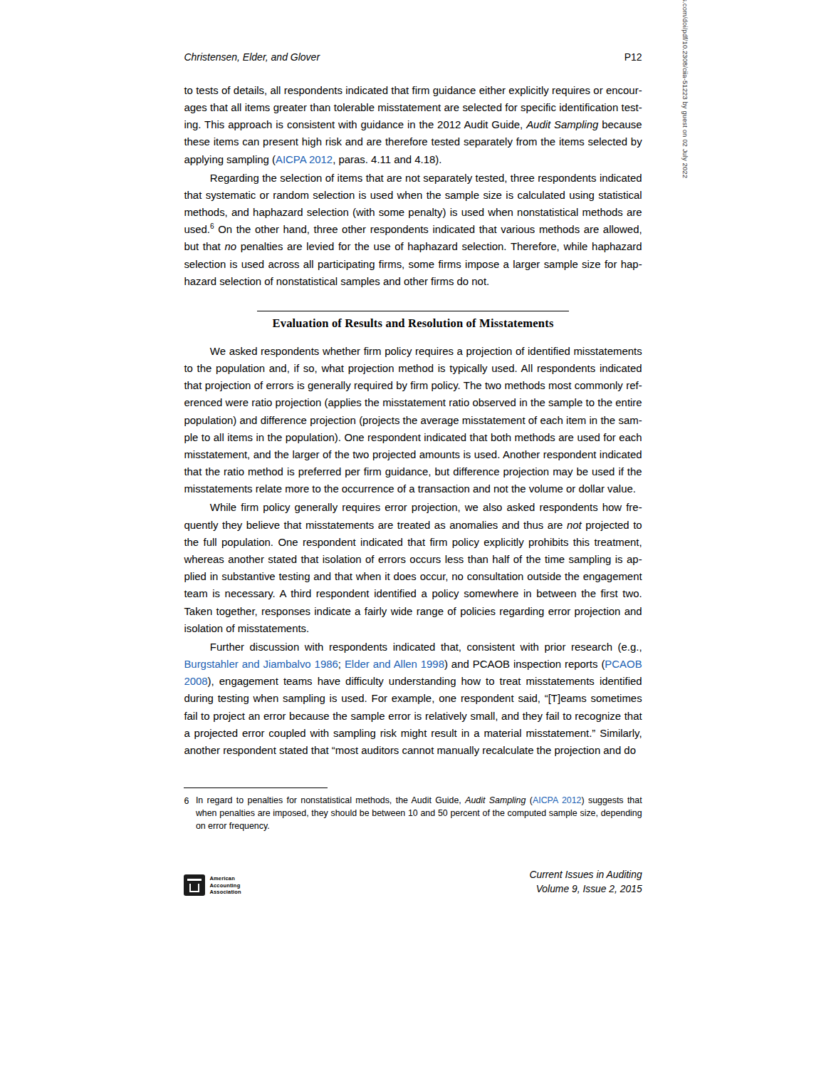Downloaded from http://meridian.allenpress.com/doi/pdf/10.2308/ciia-51223 by guest on 02 July 2022
Christensen, Elder, and Glover P12
to tests of details, all respondents indicated that firm guidance either explicitly requires or encourages that all items greater than tolerable misstatement are selected for specific identification testing. This approach is consistent with guidance in the 2012 Audit Guide, Audit Sampling because these items can present high risk and are therefore tested separately from the items selected by applying sampling (AICPA 2012, paras. 4.11 and 4.18).
Regarding the selection of items that are not separately tested, three respondents indicated that systematic or random selection is used when the sample size is calculated using statistical methods, and haphazard selection (with some penalty) is used when nonstatistical methods are used.6 On the other hand, three other respondents indicated that various methods are allowed, but that no penalties are levied for the use of haphazard selection. Therefore, while haphazard selection is used across all participating firms, some firms impose a larger sample size for haphazard selection of nonstatistical samples and other firms do not.
Evaluation of Results and Resolution of Misstatements
We asked respondents whether firm policy requires a projection of identified misstatements to the population and, if so, what projection method is typically used. All respondents indicated that projection of errors is generally required by firm policy. The two methods most commonly referenced were ratio projection (applies the misstatement ratio observed in the sample to the entire population) and difference projection (projects the average misstatement of each item in the sample to all items in the population). One respondent indicated that both methods are used for each misstatement, and the larger of the two projected amounts is used. Another respondent indicated that the ratio method is preferred per firm guidance, but difference projection may be used if the misstatements relate more to the occurrence of a transaction and not the volume or dollar value.
While firm policy generally requires error projection, we also asked respondents how frequently they believe that misstatements are treated as anomalies and thus are not projected to the full population. One respondent indicated that firm policy explicitly prohibits this treatment, whereas another stated that isolation of errors occurs less than half of the time sampling is applied in substantive testing and that when it does occur, no consultation outside the engagement team is necessary. A third respondent identified a policy somewhere in between the first two. Taken together, responses indicate a fairly wide range of policies regarding error projection and isolation of misstatements.
Further discussion with respondents indicated that, consistent with prior research (e.g., Burgstahler and Jiambalvo 1986; Elder and Allen 1998) and PCAOB inspection reports (PCAOB 2008), engagement teams have difficulty understanding how to treat misstatements identified during testing when sampling is used. For example, one respondent said, “[T]eams sometimes fail to project an error because the sample error is relatively small, and they fail to recognize that a projected error coupled with sampling risk might result in a material misstatement.” Similarly, another respondent stated that “most auditors cannot manually recalculate the projection and do
6
In regard to penalties for nonstatistical methods, the Audit Guide, Audit Sampling (AICPA 2012) suggests that when penalties are imposed, they should be between 10 and 50 percent of the computed sample size, depending on error frequency.
American
Accounting
Association
Current Issues in Auditing
Volume 9, Issue 2, 2015